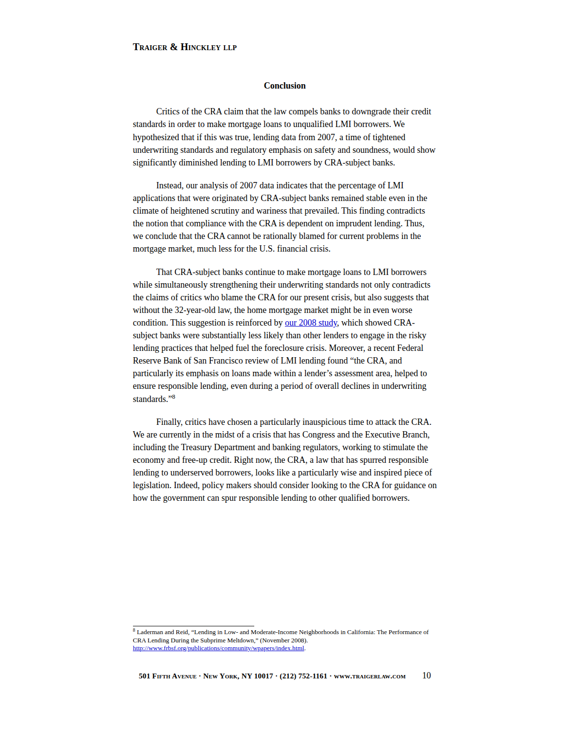Traiger & Hinckley llp
Conclusion
Critics of the CRA claim that the law compels banks to downgrade their credit standards in order to make mortgage loans to unqualified LMI borrowers. We hypothesized that if this was true, lending data from 2007, a time of tightened underwriting standards and regulatory emphasis on safety and soundness, would show significantly diminished lending to LMI borrowers by CRA-subject banks.
Instead, our analysis of 2007 data indicates that the percentage of LMI applications that were originated by CRA-subject banks remained stable even in the climate of heightened scrutiny and wariness that prevailed. This finding contradicts the notion that compliance with the CRA is dependent on imprudent lending. Thus, we conclude that the CRA cannot be rationally blamed for current problems in the mortgage market, much less for the U.S. financial crisis.
That CRA-subject banks continue to make mortgage loans to LMI borrowers while simultaneously strengthening their underwriting standards not only contradicts the claims of critics who blame the CRA for our present crisis, but also suggests that without the 32-year-old law, the home mortgage market might be in even worse condition. This suggestion is reinforced by our 2008 study, which showed CRA-subject banks were substantially less likely than other lenders to engage in the risky lending practices that helped fuel the foreclosure crisis. Moreover, a recent Federal Reserve Bank of San Francisco review of LMI lending found “the CRA, and particularly its emphasis on loans made within a lender’s assessment area, helped to ensure responsible lending, even during a period of overall declines in underwriting standards.”8
Finally, critics have chosen a particularly inauspicious time to attack the CRA. We are currently in the midst of a crisis that has Congress and the Executive Branch, including the Treasury Department and banking regulators, working to stimulate the economy and free-up credit. Right now, the CRA, a law that has spurred responsible lending to underserved borrowers, looks like a particularly wise and inspired piece of legislation. Indeed, policy makers should consider looking to the CRA for guidance on how the government can spur responsible lending to other qualified borrowers.
8 Laderman and Reid, “Lending in Low- and Moderate-Income Neighborhoods in California: The Performance of CRA Lending During the Subprime Meltdown,” (November 2008). http://www.frbsf.org/publications/community/wpapers/index.html.
501 Fifth Avenue · New York, NY 10017 · (212) 752-1161 · www.traigerlaw.com 10